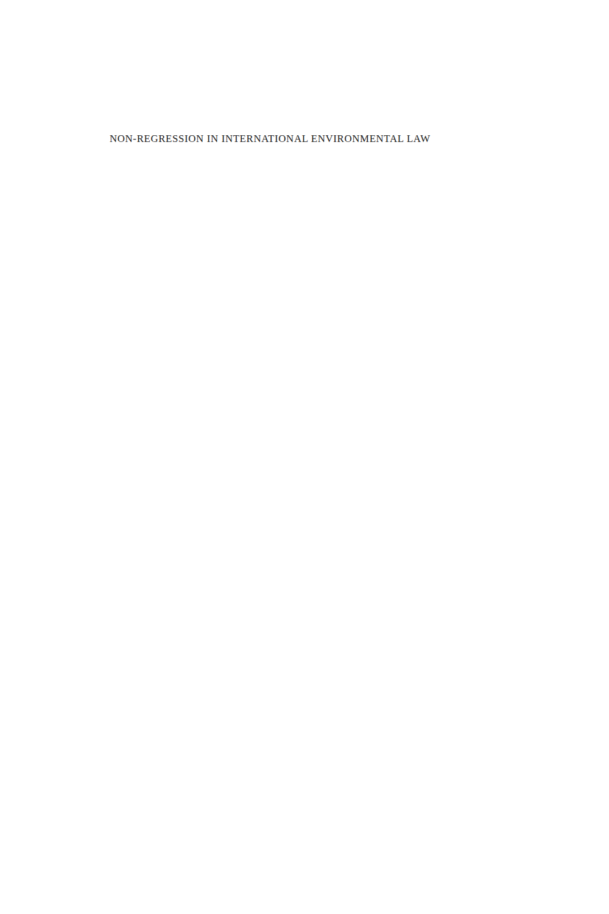Non-Regression in International Environmental Law